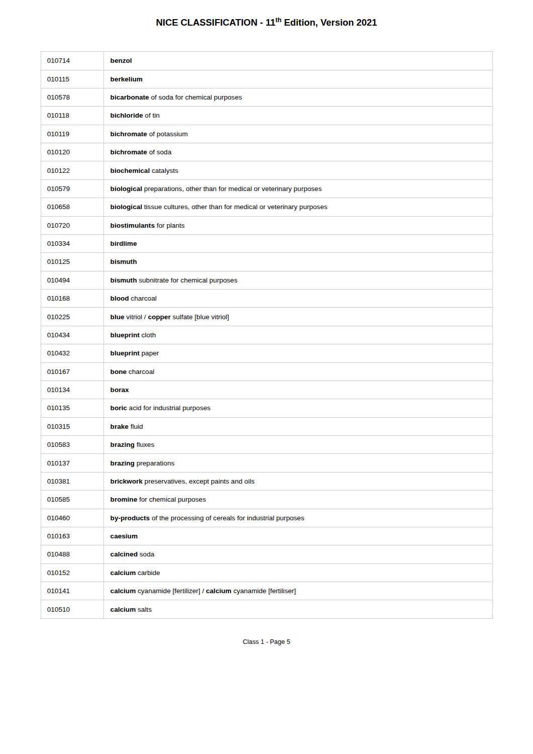NICE CLASSIFICATION - 11th Edition, Version 2021
| 010714 | benzol |
| 010115 | berkelium |
| 010578 | bicarbonate of soda for chemical purposes |
| 010118 | bichloride of tin |
| 010119 | bichromate of potassium |
| 010120 | bichromate of soda |
| 010122 | biochemical catalysts |
| 010579 | biological preparations, other than for medical or veterinary purposes |
| 010658 | biological tissue cultures, other than for medical or veterinary purposes |
| 010720 | biostimulants for plants |
| 010334 | birdlime |
| 010125 | bismuth |
| 010494 | bismuth subnitrate for chemical purposes |
| 010168 | blood charcoal |
| 010225 | blue vitriol / copper sulfate [blue vitriol] |
| 010434 | blueprint cloth |
| 010432 | blueprint paper |
| 010167 | bone charcoal |
| 010134 | borax |
| 010135 | boric acid for industrial purposes |
| 010315 | brake fluid |
| 010583 | brazing fluxes |
| 010137 | brazing preparations |
| 010381 | brickwork preservatives, except paints and oils |
| 010585 | bromine for chemical purposes |
| 010460 | by-products of the processing of cereals for industrial purposes |
| 010163 | caesium |
| 010488 | calcined soda |
| 010152 | calcium carbide |
| 010141 | calcium cyanamide [fertilizer] / calcium cyanamide [fertiliser] |
| 010510 | calcium salts |
Class 1 - Page 5